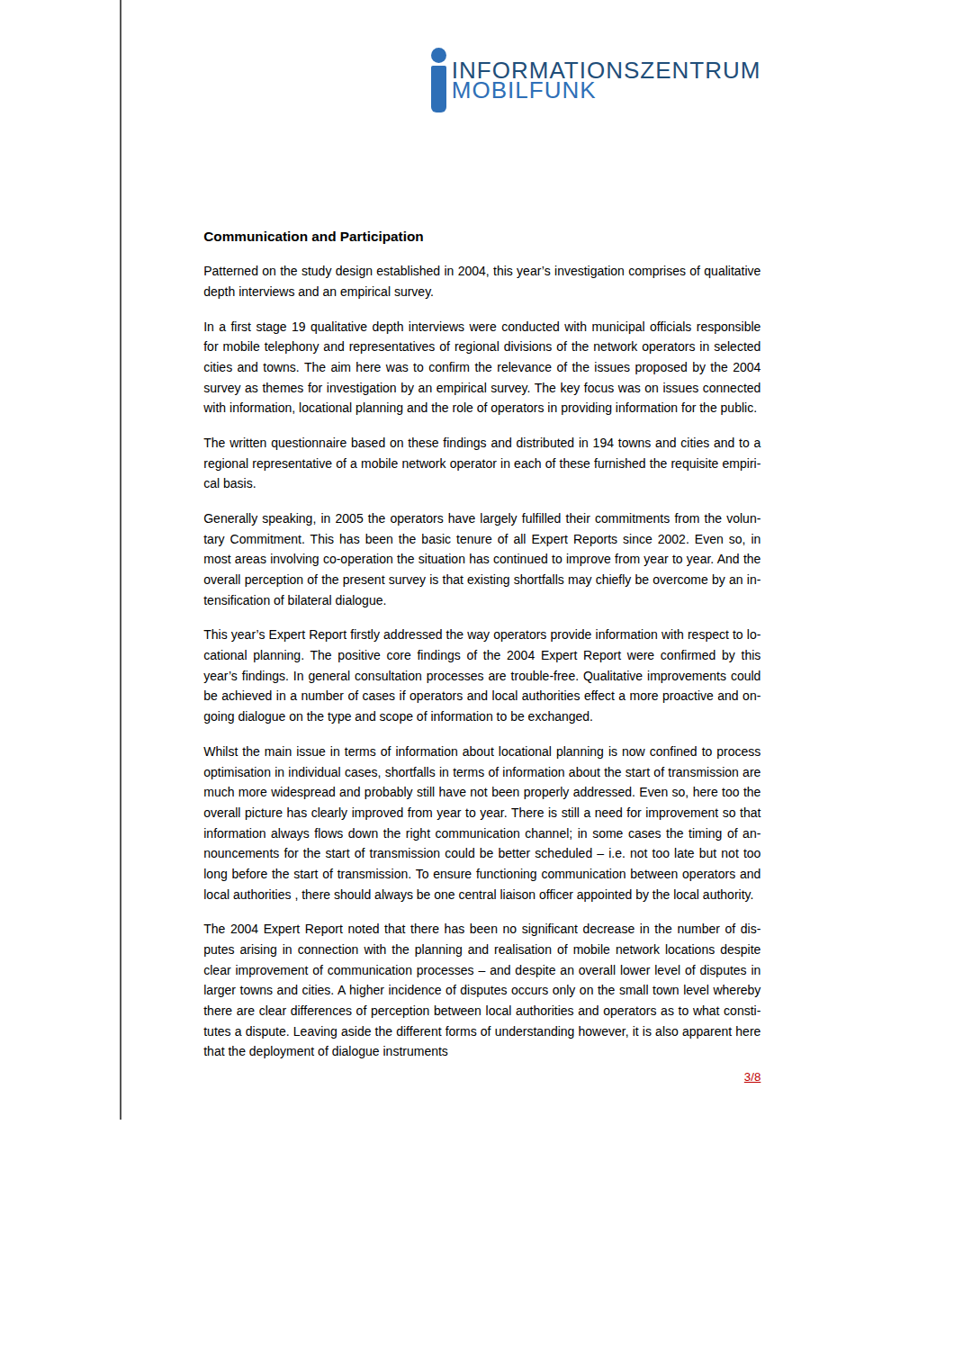INFORMATIONSZENTRUM
MOBILFUNK
Communication and Participation
Patterned on the study design established in 2004, this year’s investigation comprises of qualitative depth interviews and an empirical survey.
In a first stage 19 qualitative depth interviews were conducted with municipal officials responsible for mobile telephony and representatives of regional divisions of the network operators in selected cities and towns. The aim here was to confirm the relevance of the issues proposed by the 2004 survey as themes for investigation by an empirical survey. The key focus was on issues connected with information, locational planning and the role of operators in providing information for the public.
The written questionnaire based on these findings and distributed in 194 towns and cities and to a regional representative of a mobile network operator in each of these furnished the requisite empirical basis.
Generally speaking, in 2005 the operators have largely fulfilled their commitments from the voluntary Commitment. This has been the basic tenure of all Expert Reports since 2002. Even so, in most areas involving co-operation the situation has continued to improve from year to year. And the overall perception of the present survey is that existing shortfalls may chiefly be overcome by an intensification of bilateral dialogue.
This year’s Expert Report firstly addressed the way operators provide information with respect to locational planning. The positive core findings of the 2004 Expert Report were confirmed by this year’s findings. In general consultation processes are trouble-free. Qualitative improvements could be achieved in a number of cases if operators and local authorities effect a more proactive and on-going dialogue on the type and scope of information to be exchanged.
Whilst the main issue in terms of information about locational planning is now confined to process optimisation in individual cases, shortfalls in terms of information about the start of transmission are much more widespread and probably still have not been properly addressed. Even so, here too the overall picture has clearly improved from year to year. There is still a need for improvement so that information always flows down the right communication channel; in some cases the timing of announcements for the start of transmission could be better scheduled – i.e. not too late but not too long before the start of transmission. To ensure functioning communication between operators and local authorities , there should always be one central liaison officer appointed by the local authority.
The 2004 Expert Report noted that there has been no significant decrease in the number of disputes arising in connection with the planning and realisation of mobile network locations despite clear improvement of communication processes – and despite an overall lower level of disputes in larger towns and cities. A higher incidence of disputes occurs only on the small town level whereby there are clear differences of perception between local authorities and operators as to what constitutes a dispute. Leaving aside the different forms of understanding however, it is also apparent here that the deployment of dialogue instruments
3/8